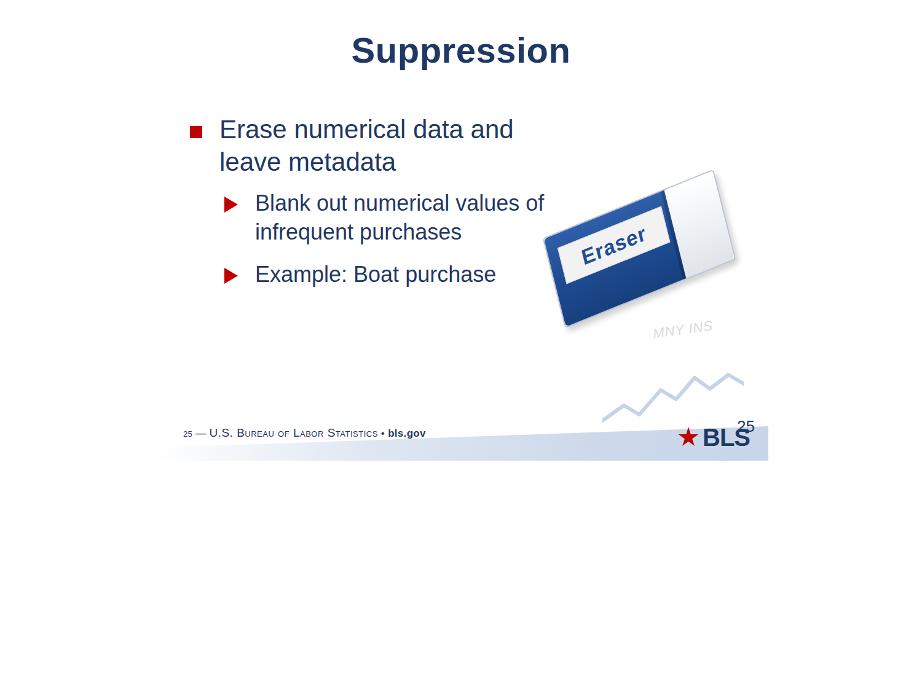Suppression
Erase numerical data and leave metadata
Blank out numerical values of infrequent purchases
Example: Boat purchase
Eraser
MNY INS
25 — U.S. Bureau of Labor Statistics • bls.gov
25
BLS